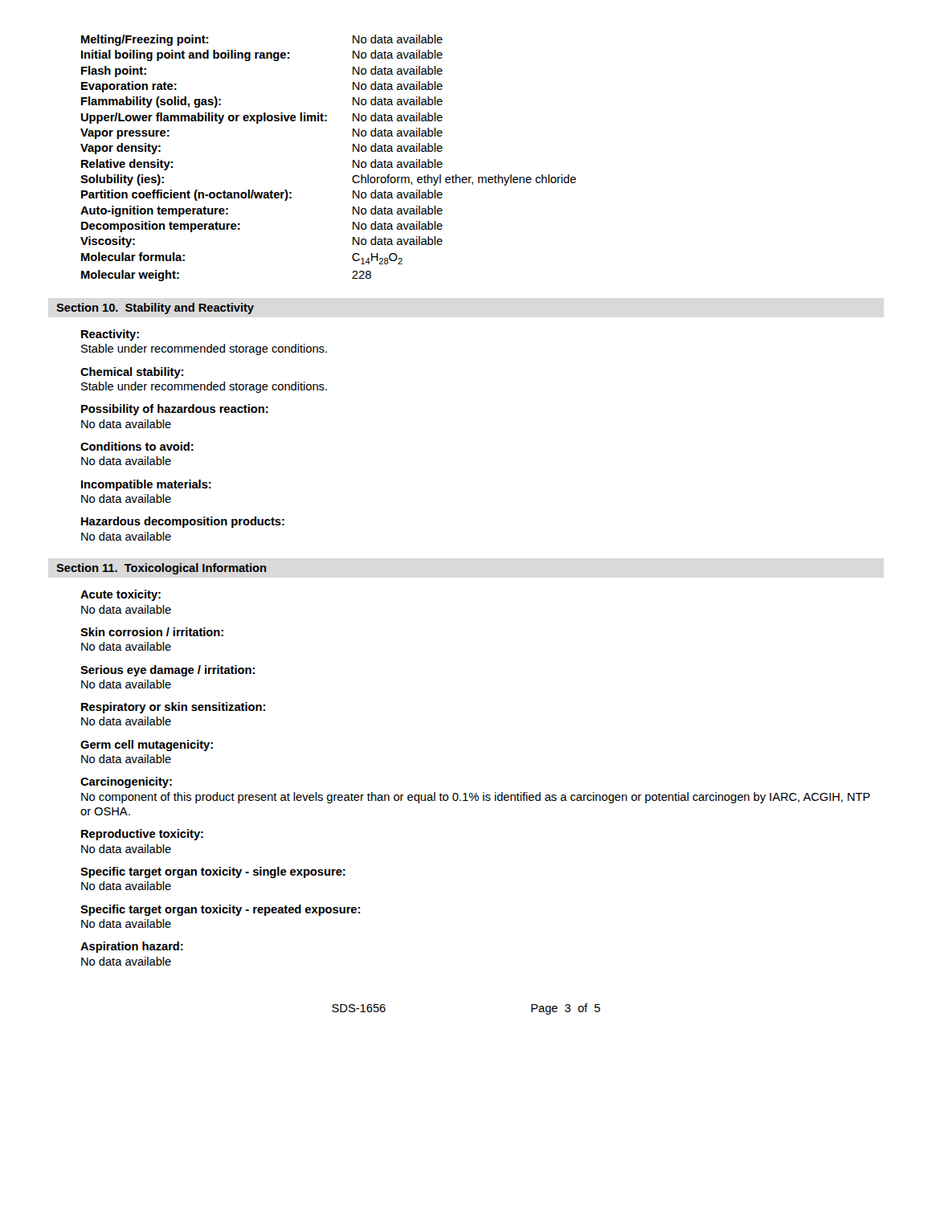| Melting/Freezing point: | No data available |
| Initial boiling point and boiling range: | No data available |
| Flash point: | No data available |
| Evaporation rate: | No data available |
| Flammability (solid, gas): | No data available |
| Upper/Lower flammability or explosive limit: | No data available |
| Vapor pressure: | No data available |
| Vapor density: | No data available |
| Relative density: | No data available |
| Solubility (ies): | Chloroform, ethyl ether, methylene chloride |
| Partition coefficient (n-octanol/water): | No data available |
| Auto-ignition temperature: | No data available |
| Decomposition temperature: | No data available |
| Viscosity: | No data available |
| Molecular formula: | C 14 H 28 O 2 |
| Molecular weight: | 228 |
Section 10. Stability and Reactivity
Reactivity:
Stable under recommended storage conditions.
Chemical stability:
Stable under recommended storage conditions.
Possibility of hazardous reaction:
No data available
Conditions to avoid:
No data available
Incompatible materials:
No data available
Hazardous decomposition products:
No data available
Section 11. Toxicological Information
Acute toxicity:
No data available
Skin corrosion / irritation:
No data available
Serious eye damage / irritation:
No data available
Respiratory or skin sensitization:
No data available
Germ cell mutagenicity:
No data available
Carcinogenicity:
No component of this product present at levels greater than or equal to 0.1% is identified as a carcinogen or potential carcinogen by IARC, ACGIH, NTP or OSHA.
Reproductive toxicity:
No data available
Specific target organ toxicity - single exposure:
No data available
Specific target organ toxicity - repeated exposure:
No data available
Aspiration hazard:
No data available
SDS-1656Page 3 of 5